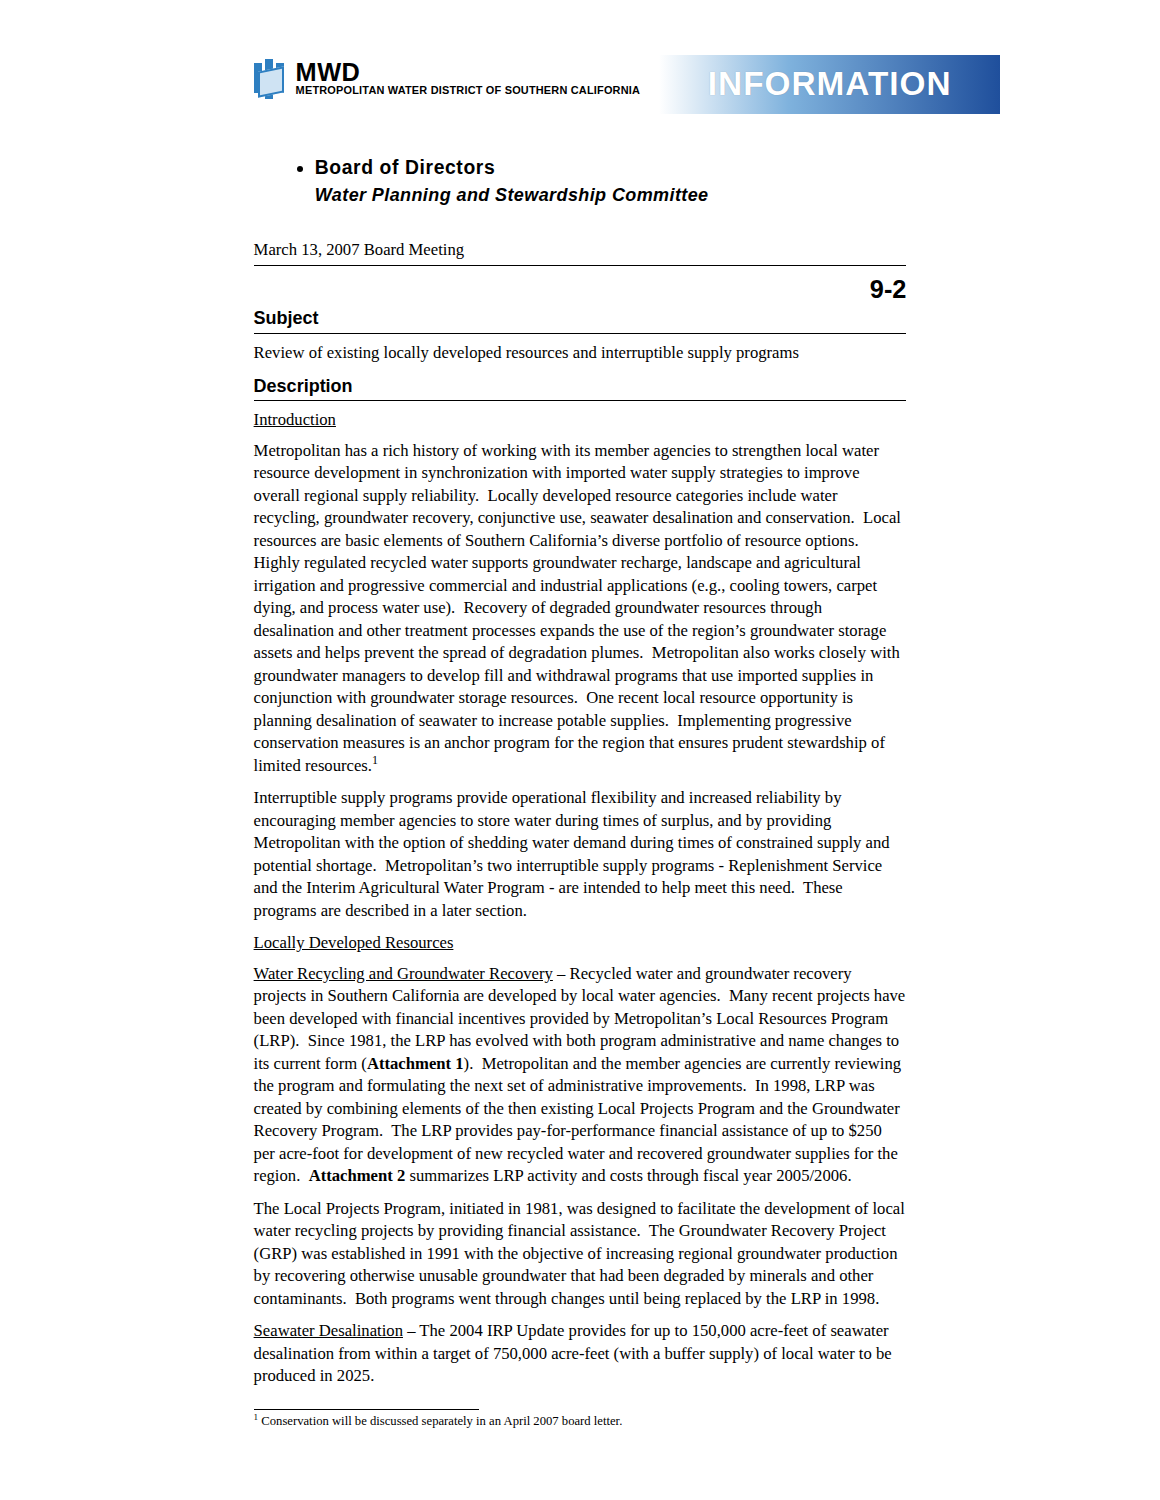MWD
METROPOLITAN WATER DISTRICT OF SOUTHERN CALIFORNIA
INFORMATION
Board of Directors
Water Planning and Stewardship Committee
March 13, 2007 Board Meeting
9-2
Subject
Review of existing locally developed resources and interruptible supply programs
Description
Introduction
Metropolitan has a rich history of working with its member agencies to strengthen local water resource development in synchronization with imported water supply strategies to improve overall regional supply reliability. Locally developed resource categories include water recycling, groundwater recovery, conjunctive use, seawater desalination and conservation. Local resources are basic elements of Southern California’s diverse portfolio of resource options. Highly regulated recycled water supports groundwater recharge, landscape and agricultural irrigation and progressive commercial and industrial applications (e.g., cooling towers, carpet dying, and process water use). Recovery of degraded groundwater resources through desalination and other treatment processes expands the use of the region’s groundwater storage assets and helps prevent the spread of degradation plumes. Metropolitan also works closely with groundwater managers to develop fill and withdrawal programs that use imported supplies in conjunction with groundwater storage resources. One recent local resource opportunity is planning desalination of seawater to increase potable supplies. Implementing progressive conservation measures is an anchor program for the region that ensures prudent stewardship of limited resources.1
Interruptible supply programs provide operational flexibility and increased reliability by encouraging member agencies to store water during times of surplus, and by providing Metropolitan with the option of shedding water demand during times of constrained supply and potential shortage. Metropolitan’s two interruptible supply programs - Replenishment Service and the Interim Agricultural Water Program - are intended to help meet this need. These programs are described in a later section.
Locally Developed Resources
Water Recycling and Groundwater Recovery – Recycled water and groundwater recovery projects in Southern California are developed by local water agencies. Many recent projects have been developed with financial incentives provided by Metropolitan’s Local Resources Program (LRP). Since 1981, the LRP has evolved with both program administrative and name changes to its current form (Attachment 1). Metropolitan and the member agencies are currently reviewing the program and formulating the next set of administrative improvements. In 1998, LRP was created by combining elements of the then existing Local Projects Program and the Groundwater Recovery Program. The LRP provides pay-for-performance financial assistance of up to $250 per acre-foot for development of new recycled water and recovered groundwater supplies for the region. Attachment 2 summarizes LRP activity and costs through fiscal year 2005/2006.
The Local Projects Program, initiated in 1981, was designed to facilitate the development of local water recycling projects by providing financial assistance. The Groundwater Recovery Project (GRP) was established in 1991 with the objective of increasing regional groundwater production by recovering otherwise unusable groundwater that had been degraded by minerals and other contaminants. Both programs went through changes until being replaced by the LRP in 1998.
Seawater Desalination – The 2004 IRP Update provides for up to 150,000 acre-feet of seawater desalination from within a target of 750,000 acre-feet (with a buffer supply) of local water to be produced in 2025.
1 Conservation will be discussed separately in an April 2007 board letter.